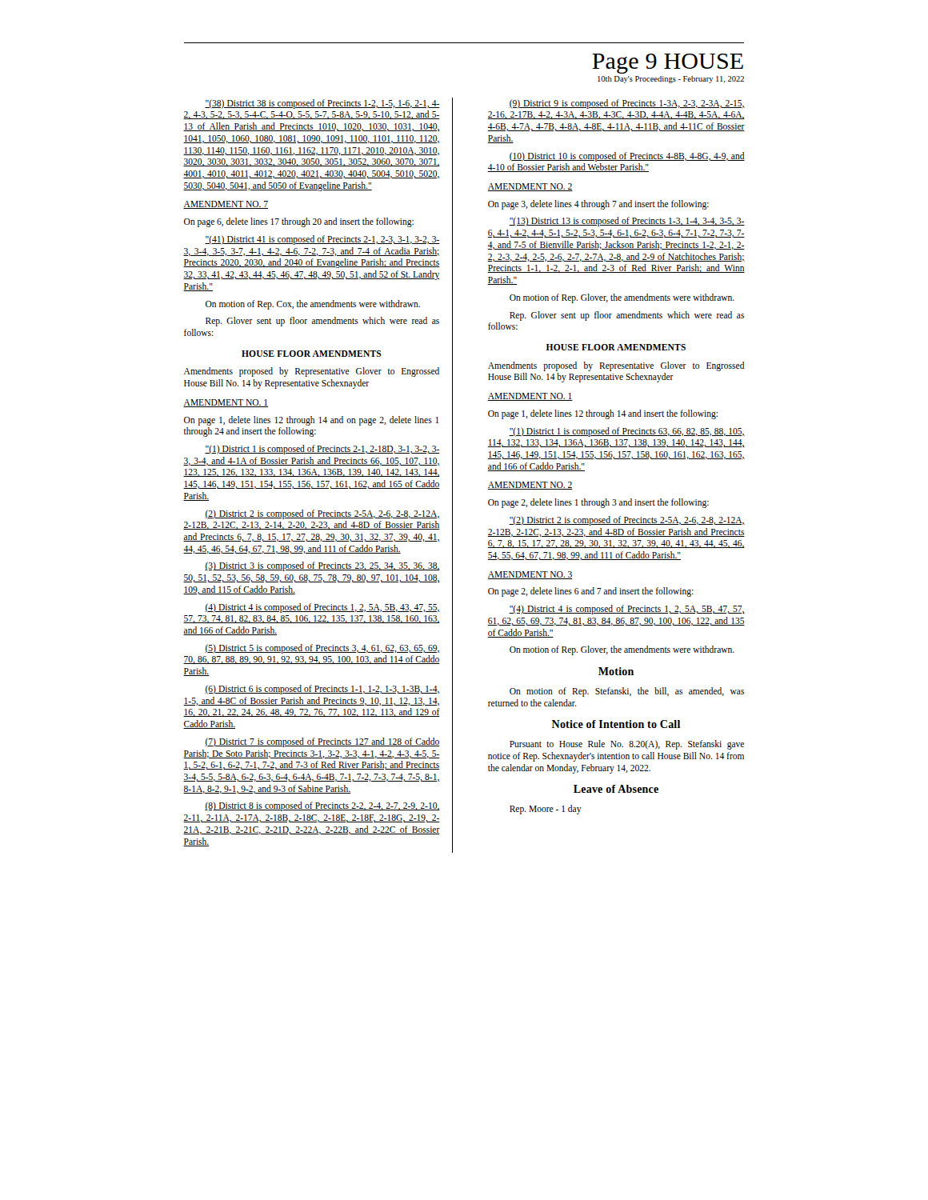Page 9 HOUSE
10th Day's Proceedings - February 11, 2022
"(38) District 38 is composed of Precincts 1-2, 1-5, 1-6, 2-1, 4-2, 4-3, 5-2, 5-3, 5-4-C, 5-4-O, 5-5, 5-7, 5-8A, 5-9, 5-10, 5-12, and 5-13 of Allen Parish and Precincts 1010, 1020, 1030, 1031, 1040, 1041, 1050, 1060, 1080, 1081, 1090, 1091, 1100, 1101, 1110, 1120, 1130, 1140, 1150, 1160, 1161, 1162, 1170, 1171, 2010, 2010A, 3010, 3020, 3030, 3031, 3032, 3040, 3050, 3051, 3052, 3060, 3070, 3071, 4001, 4010, 4011, 4012, 4020, 4021, 4030, 4040, 5004, 5010, 5020, 5030, 5040, 5041, and 5050 of Evangeline Parish."
AMENDMENT NO. 7
On page 6, delete lines 17 through 20 and insert the following:
"(41) District 41 is composed of Precincts 2-1, 2-3, 3-1, 3-2, 3-3, 3-4, 3-5, 3-7, 4-1, 4-2, 4-6, 7-2, 7-3, and 7-4 of Acadia Parish; Precincts 2020, 2030, and 2040 of Evangeline Parish; and Precincts 32, 33, 41, 42, 43, 44, 45, 46, 47, 48, 49, 50, 51, and 52 of St. Landry Parish."
On motion of Rep. Cox, the amendments were withdrawn.
Rep. Glover sent up floor amendments which were read as follows:
HOUSE FLOOR AMENDMENTS
Amendments proposed by Representative Glover to Engrossed House Bill No. 14 by Representative Schexnayder
AMENDMENT NO. 1
On page 1, delete lines 12 through 14 and on page 2, delete lines 1 through 24 and insert the following:
"(1) District 1 is composed of Precincts 2-1, 2-18D, 3-1, 3-2, 3-3, 3-4, and 4-1A of Bossier Parish and Precincts 66, 105, 107, 110, 123, 125, 126, 132, 133, 134, 136A, 136B, 139, 140, 142, 143, 144, 145, 146, 149, 151, 154, 155, 156, 157, 161, 162, and 165 of Caddo Parish.
(2) District 2 is composed of Precincts 2-5A, 2-6, 2-8, 2-12A, 2-12B, 2-12C, 2-13, 2-14, 2-20, 2-23, and 4-8D of Bossier Parish and Precincts 6, 7, 8, 15, 17, 27, 28, 29, 30, 31, 32, 37, 39, 40, 41, 44, 45, 46, 54, 64, 67, 71, 98, 99, and 111 of Caddo Parish.
(3) District 3 is composed of Precincts 23, 25, 34, 35, 36, 38, 50, 51, 52, 53, 56, 58, 59, 60, 68, 75, 78, 79, 80, 97, 101, 104, 108, 109, and 115 of Caddo Parish.
(4) District 4 is composed of Precincts 1, 2, 5A, 5B, 43, 47, 55, 57, 73, 74, 81, 82, 83, 84, 85, 106, 122, 135, 137, 138, 158, 160, 163, and 166 of Caddo Parish.
(5) District 5 is composed of Precincts 3, 4, 61, 62, 63, 65, 69, 70, 86, 87, 88, 89, 90, 91, 92, 93, 94, 95, 100, 103, and 114 of Caddo Parish.
(6) District 6 is composed of Precincts 1-1, 1-2, 1-3, 1-3B, 1-4, 1-5, and 4-8C of Bossier Parish and Precincts 9, 10, 11, 12, 13, 14, 16, 20, 21, 22, 24, 26, 48, 49, 72, 76, 77, 102, 112, 113, and 129 of Caddo Parish.
(7) District 7 is composed of Precincts 127 and 128 of Caddo Parish; De Soto Parish; Precincts 3-1, 3-2, 3-3, 4-1, 4-2, 4-3, 4-5, 5-1, 5-2, 6-1, 6-2, 7-1, 7-2, and 7-3 of Red River Parish; and Precincts 3-4, 5-5, 5-8A, 6-2, 6-3, 6-4, 6-4A, 6-4B, 7-1, 7-2, 7-3, 7-4, 7-5, 8-1, 8-1A, 8-2, 9-1, 9-2, and 9-3 of Sabine Parish.
(8) District 8 is composed of Precincts 2-2, 2-4, 2-7, 2-9, 2-10, 2-11, 2-11A, 2-17A, 2-18B, 2-18C, 2-18E, 2-18F, 2-18G, 2-19, 2-21A, 2-21B, 2-21C, 2-21D, 2-22A, 2-22B, and 2-22C of Bossier Parish.
(9) District 9 is composed of Precincts 1-3A, 2-3, 2-3A, 2-15, 2-16, 2-17B, 4-2, 4-3A, 4-3B, 4-3C, 4-3D, 4-4A, 4-4B, 4-5A, 4-6A, 4-6B, 4-7A, 4-7B, 4-8A, 4-8E, 4-11A, 4-11B, and 4-11C of Bossier Parish.
(10) District 10 is composed of Precincts 4-8B, 4-8G, 4-9, and 4-10 of Bossier Parish and Webster Parish."
AMENDMENT NO. 2
On page 3, delete lines 4 through 7 and insert the following:
"(13) District 13 is composed of Precincts 1-3, 1-4, 3-4, 3-5, 3-6, 4-1, 4-2, 4-4, 5-1, 5-2, 5-3, 5-4, 6-1, 6-2, 6-3, 6-4, 7-1, 7-2, 7-3, 7-4, and 7-5 of Bienville Parish; Jackson Parish; Precincts 1-2, 2-1, 2-2, 2-3, 2-4, 2-5, 2-6, 2-7, 2-7A, 2-8, and 2-9 of Natchitoches Parish; Precincts 1-1, 1-2, 2-1, and 2-3 of Red River Parish; and Winn Parish."
On motion of Rep. Glover, the amendments were withdrawn.
Rep. Glover sent up floor amendments which were read as follows:
HOUSE FLOOR AMENDMENTS
Amendments proposed by Representative Glover to Engrossed House Bill No. 14 by Representative Schexnayder
AMENDMENT NO. 1
On page 1, delete lines 12 through 14 and insert the following:
"(1) District 1 is composed of Precincts 63, 66, 82, 85, 88, 105, 114, 132, 133, 134, 136A, 136B, 137, 138, 139, 140, 142, 143, 144, 145, 146, 149, 151, 154, 155, 156, 157, 158, 160, 161, 162, 163, 165, and 166 of Caddo Parish."
AMENDMENT NO. 2
On page 2, delete lines 1 through 3 and insert the following:
"(2) District 2 is composed of Precincts 2-5A, 2-6, 2-8, 2-12A, 2-12B, 2-12C, 2-13, 2-23, and 4-8D of Bossier Parish and Precincts 6, 7, 8, 15, 17, 27, 28, 29, 30, 31, 32, 37, 39, 40, 41, 43, 44, 45, 46, 54, 55, 64, 67, 71, 98, 99, and 111 of Caddo Parish."
AMENDMENT NO. 3
On page 2, delete lines 6 and 7 and insert the following:
"(4) District 4 is composed of Precincts 1, 2, 5A, 5B, 47, 57, 61, 62, 65, 69, 73, 74, 81, 83, 84, 86, 87, 90, 100, 106, 122, and 135 of Caddo Parish."
On motion of Rep. Glover, the amendments were withdrawn.
Motion
On motion of Rep. Stefanski, the bill, as amended, was returned to the calendar.
Notice of Intention to Call
Pursuant to House Rule No. 8.20(A), Rep. Stefanski gave notice of Rep. Schexnayder's intention to call House Bill No. 14 from the calendar on Monday, February 14, 2022.
Leave of Absence
Rep. Moore - 1 day